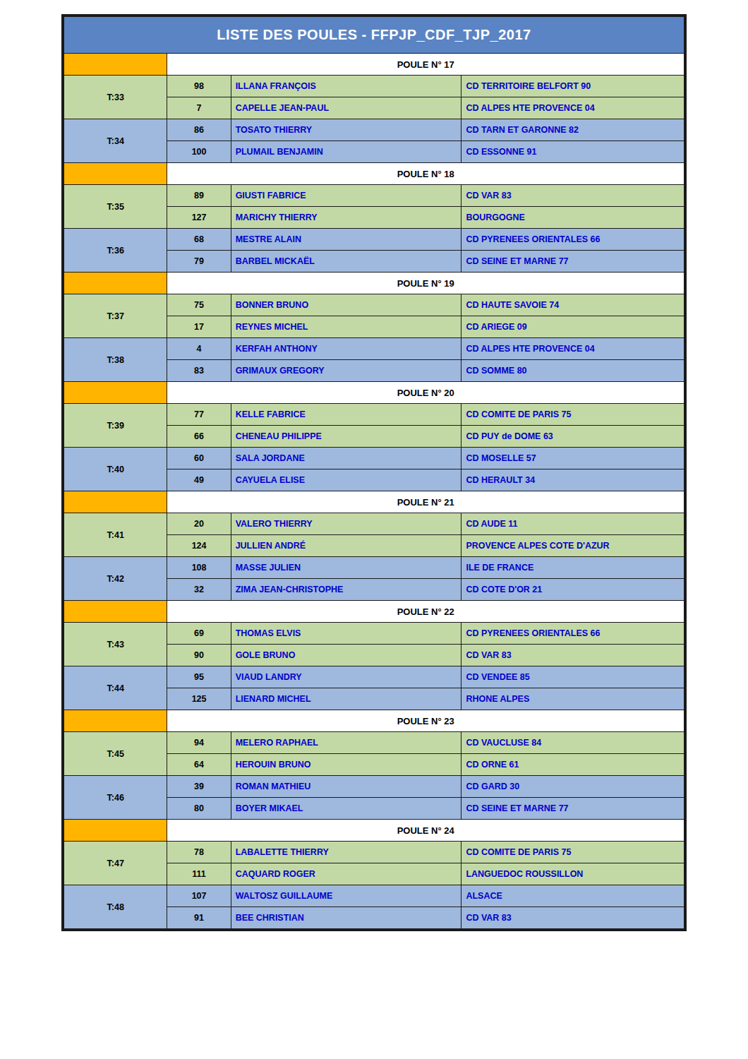| LISTE DES POULES - FFPJP_CDF_TJP_2017 |
| | POULE N° 17 |
| T:33 | 98 | ILLANA FRANÇOIS | CD TERRITOIRE BELFORT 90 |
| 7 | CAPELLE JEAN-PAUL | CD ALPES HTE PROVENCE 04 |
| T:34 | 86 | TOSATO THIERRY | CD TARN ET GARONNE 82 |
| 100 | PLUMAIL BENJAMIN | CD ESSONNE 91 |
| | POULE N° 18 |
| T:35 | 89 | GIUSTI FABRICE | CD VAR 83 |
| 127 | MARICHY THIERRY | BOURGOGNE |
| T:36 | 68 | MESTRE ALAIN | CD PYRENEES ORIENTALES 66 |
| 79 | BARBEL MICKAËL | CD SEINE ET MARNE 77 |
| | POULE N° 19 |
| T:37 | 75 | BONNER BRUNO | CD HAUTE SAVOIE 74 |
| 17 | REYNES MICHEL | CD ARIEGE 09 |
| T:38 | 4 | KERFAH ANTHONY | CD ALPES HTE PROVENCE 04 |
| 83 | GRIMAUX GREGORY | CD SOMME 80 |
| | POULE N° 20 |
| T:39 | 77 | KELLE FABRICE | CD COMITE DE PARIS 75 |
| 66 | CHENEAU PHILIPPE | CD PUY de DOME 63 |
| T:40 | 60 | SALA JORDANE | CD MOSELLE 57 |
| 49 | CAYUELA ELISE | CD HERAULT 34 |
| | POULE N° 21 |
| T:41 | 20 | VALERO THIERRY | CD AUDE 11 |
| 124 | JULLIEN ANDRÉ | PROVENCE ALPES COTE D'AZUR |
| T:42 | 108 | MASSE JULIEN | ILE DE FRANCE |
| 32 | ZIMA JEAN-CHRISTOPHE | CD COTE D'OR 21 |
| | POULE N° 22 |
| T:43 | 69 | THOMAS ELVIS | CD PYRENEES ORIENTALES 66 |
| 90 | GOLE BRUNO | CD VAR 83 |
| T:44 | 95 | VIAUD LANDRY | CD VENDEE 85 |
| 125 | LIENARD MICHEL | RHONE ALPES |
| | POULE N° 23 |
| T:45 | 94 | MELERO RAPHAEL | CD VAUCLUSE 84 |
| 64 | HEROUIN BRUNO | CD ORNE 61 |
| T:46 | 39 | ROMAN MATHIEU | CD GARD 30 |
| 80 | BOYER MIKAEL | CD SEINE ET MARNE 77 |
| | POULE N° 24 |
| T:47 | 78 | LABALETTE THIERRY | CD COMITE DE PARIS 75 |
| 111 | CAQUARD ROGER | LANGUEDOC ROUSSILLON |
| T:48 | 107 | WALTOSZ GUILLAUME | ALSACE |
| 91 | BEE CHRISTIAN | CD VAR 83 |